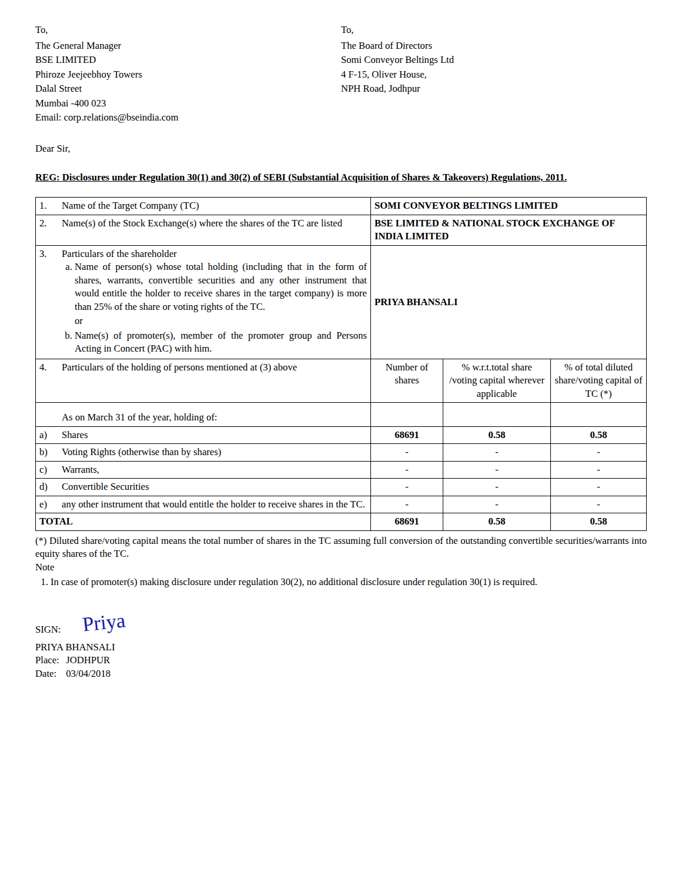| To, The General Manager BSE LIMITED Phiroze Jeejeebhoy Towers Dalal Street Mumbai -400 023 Email: corp.relations@bseindia.com | To, The Board of Directors Somi Conveyor Beltings Ltd 4 F-15, Oliver House, NPH Road, Jodhpur |
Dear Sir,
REG: Disclosures under Regulation 30(1) and 30(2) of SEBI (Substantial Acquisition of Shares & Takeovers) Regulations, 2011.
| 1. | Name of the Target Company (TC) | SOMI CONVEYOR BELTINGS LIMITED |
| 2. | Name(s) of the Stock Exchange(s) where the shares of the TC are listed | BSE LIMITED & NATIONAL STOCK EXCHANGE OF INDIA LIMITED |
| 3. | Particulars of the shareholder Name of person(s) whose total holding (including that in the form of shares, warrants, convertible securities and any other instrument that would entitle the holder to receive shares in the target company) is more than 25% of the share or voting rights of the TC. or Name(s) of promoter(s), member of the promoter group and Persons Acting in Concert (PAC) with him. | PRIYA BHANSALI |
| 4. | Particulars of the holding of persons mentioned at (3) above | Number of shares | % w.r.t.total share /voting capital wherever applicable | % of total diluted share/voting capital of TC (*) |
| | As on March 31 of the year, holding of: | | | |
| a) | Shares | 68691 | 0.58 | 0.58 |
| b) | Voting Rights (otherwise than by shares) | - | - | - |
| c) | Warrants, | - | - | - |
| d) | Convertible Securities | - | - | - |
| e) | any other instrument that would entitle the holder to receive shares in the TC. | - | - | - |
| TOTAL | 68691 | 0.58 | 0.58 |
(*) Diluted share/voting capital means the total number of shares in the TC assuming full conversion of the outstanding convertible securities/warrants into equity shares of the TC.
Note
In case of promoter(s) making disclosure under regulation 30(2), no additional disclosure under regulation 30(1) is required.
SIGN: Priya
PRIYA BHANSALI
Place: JODHPUR
Date: 03/04/2018